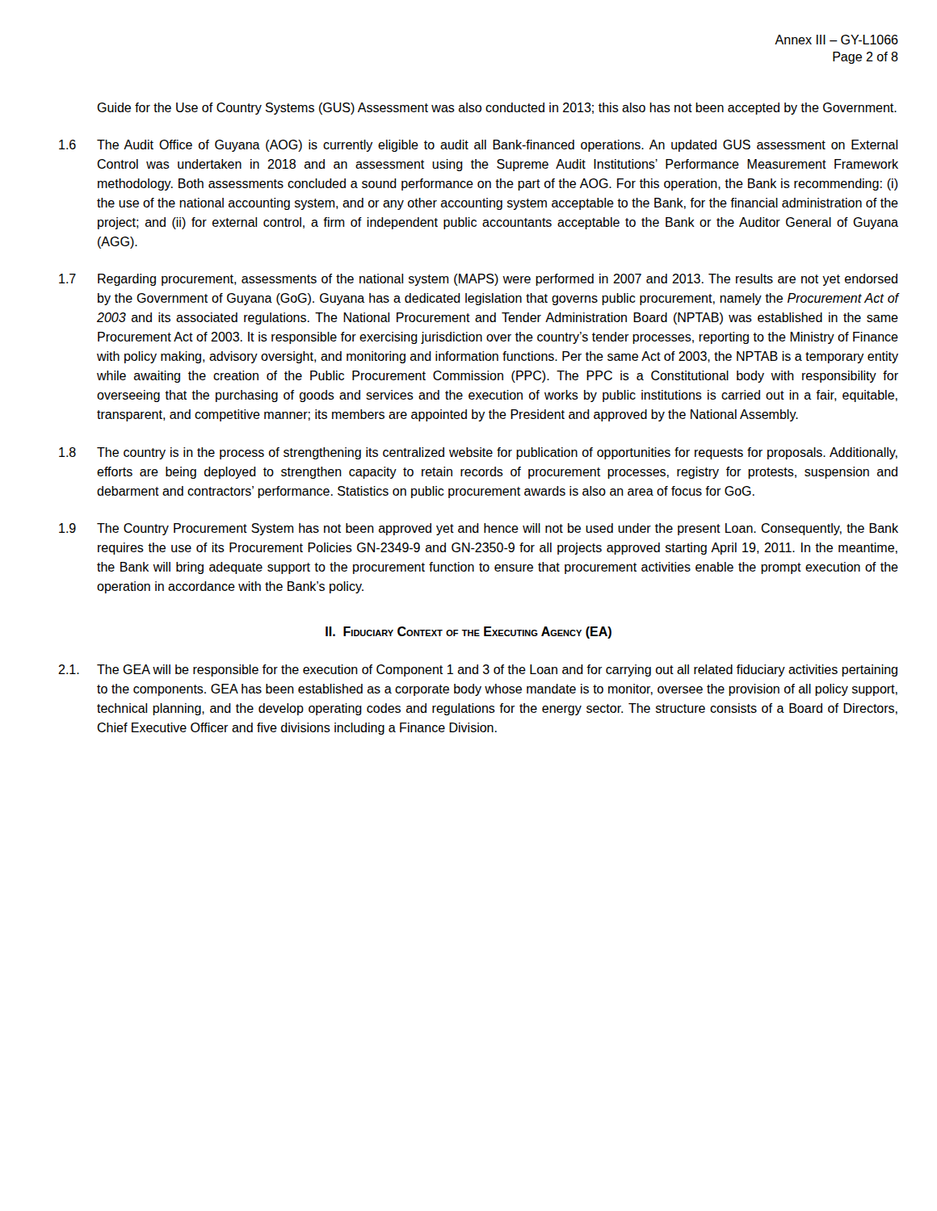Annex III – GY-L1066
Page 2 of 8
Guide for the Use of Country Systems (GUS) Assessment was also conducted in 2013; this also has not been accepted by the Government.
1.6
The Audit Office of Guyana (AOG) is currently eligible to audit all Bank-financed operations. An updated GUS assessment on External Control was undertaken in 2018 and an assessment using the Supreme Audit Institutions’ Performance Measurement Framework methodology. Both assessments concluded a sound performance on the part of the AOG. For this operation, the Bank is recommending: (i) the use of the national accounting system, and or any other accounting system acceptable to the Bank, for the financial administration of the project; and (ii) for external control, a firm of independent public accountants acceptable to the Bank or the Auditor General of Guyana (AGG).
1.7
Regarding procurement, assessments of the national system (MAPS) were performed in 2007 and 2013. The results are not yet endorsed by the Government of Guyana (GoG). Guyana has a dedicated legislation that governs public procurement, namely the Procurement Act of 2003 and its associated regulations. The National Procurement and Tender Administration Board (NPTAB) was established in the same Procurement Act of 2003. It is responsible for exercising jurisdiction over the country’s tender processes, reporting to the Ministry of Finance with policy making, advisory oversight, and monitoring and information functions. Per the same Act of 2003, the NPTAB is a temporary entity while awaiting the creation of the Public Procurement Commission (PPC). The PPC is a Constitutional body with responsibility for overseeing that the purchasing of goods and services and the execution of works by public institutions is carried out in a fair, equitable, transparent, and competitive manner; its members are appointed by the President and approved by the National Assembly.
1.8
The country is in the process of strengthening its centralized website for publication of opportunities for requests for proposals. Additionally, efforts are being deployed to strengthen capacity to retain records of procurement processes, registry for protests, suspension and debarment and contractors’ performance. Statistics on public procurement awards is also an area of focus for GoG.
1.9
The Country Procurement System has not been approved yet and hence will not be used under the present Loan. Consequently, the Bank requires the use of its Procurement Policies GN-2349-9 and GN-2350-9 for all projects approved starting April 19, 2011. In the meantime, the Bank will bring adequate support to the procurement function to ensure that procurement activities enable the prompt execution of the operation in accordance with the Bank’s policy.
II. Fiduciary Context of the Executing Agency (EA)
2.1.
The GEA will be responsible for the execution of Component 1 and 3 of the Loan and for carrying out all related fiduciary activities pertaining to the components. GEA has been established as a corporate body whose mandate is to monitor, oversee the provision of all policy support, technical planning, and the develop operating codes and regulations for the energy sector. The structure consists of a Board of Directors, Chief Executive Officer and five divisions including a Finance Division.